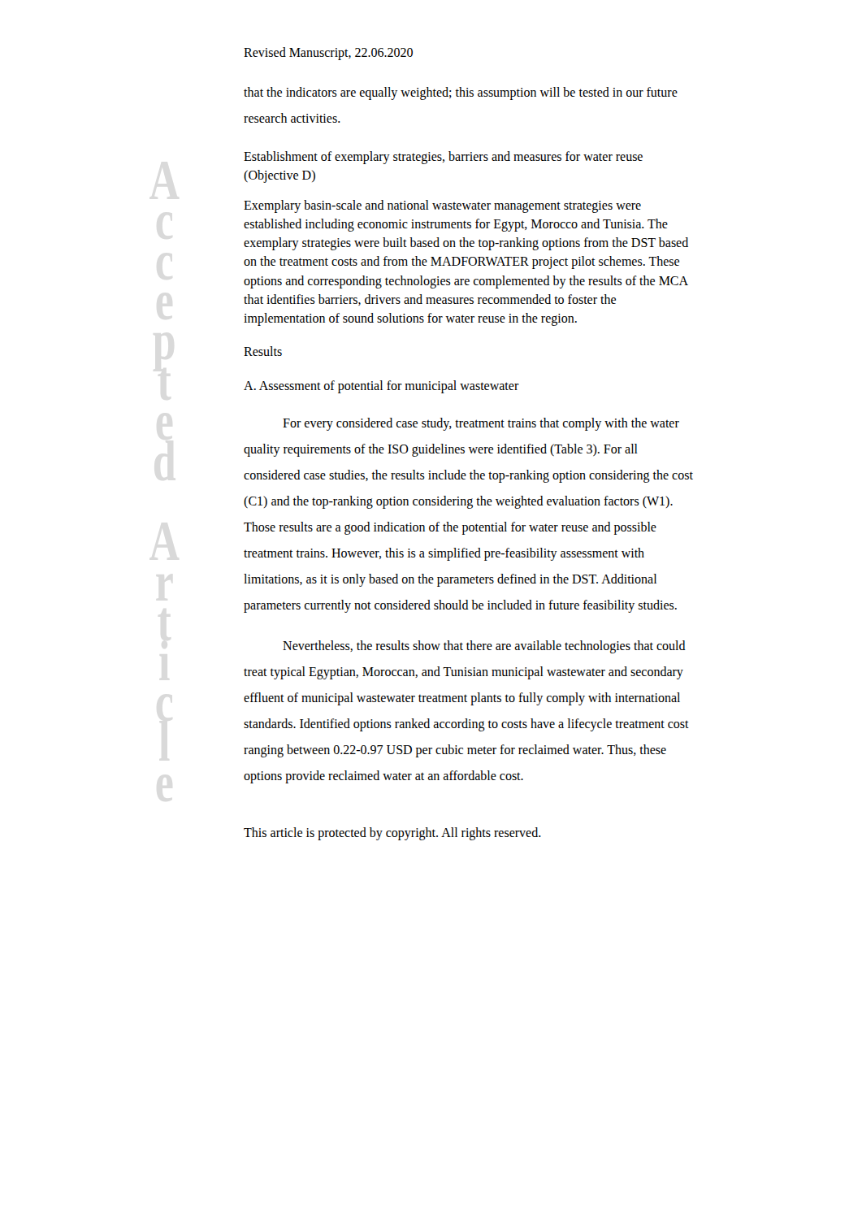Accepted Article
Revised Manuscript, 22.06.2020
that the indicators are equally weighted; this assumption will be tested in our future research activities.
Establishment of exemplary strategies, barriers and measures for water reuse (Objective D)
Exemplary basin-scale and national wastewater management strategies were established including economic instruments for Egypt, Morocco and Tunisia. The exemplary strategies were built based on the top-ranking options from the DST based on the treatment costs and from the MADFORWATER project pilot schemes. These options and corresponding technologies are complemented by the results of the MCA that identifies barriers, drivers and measures recommended to foster the implementation of sound solutions for water reuse in the region.
Results
A. Assessment of potential for municipal wastewater
For every considered case study, treatment trains that comply with the water quality requirements of the ISO guidelines were identified (Table 3). For all considered case studies, the results include the top-ranking option considering the cost (C1) and the top-ranking option considering the weighted evaluation factors (W1). Those results are a good indication of the potential for water reuse and possible treatment trains. However, this is a simplified pre-feasibility assessment with limitations, as it is only based on the parameters defined in the DST. Additional parameters currently not considered should be included in future feasibility studies.
Nevertheless, the results show that there are available technologies that could treat typical Egyptian, Moroccan, and Tunisian municipal wastewater and secondary effluent of municipal wastewater treatment plants to fully comply with international standards. Identified options ranked according to costs have a lifecycle treatment cost ranging between 0.22-0.97 USD per cubic meter for reclaimed water. Thus, these options provide reclaimed water at an affordable cost.
This article is protected by copyright. All rights reserved.